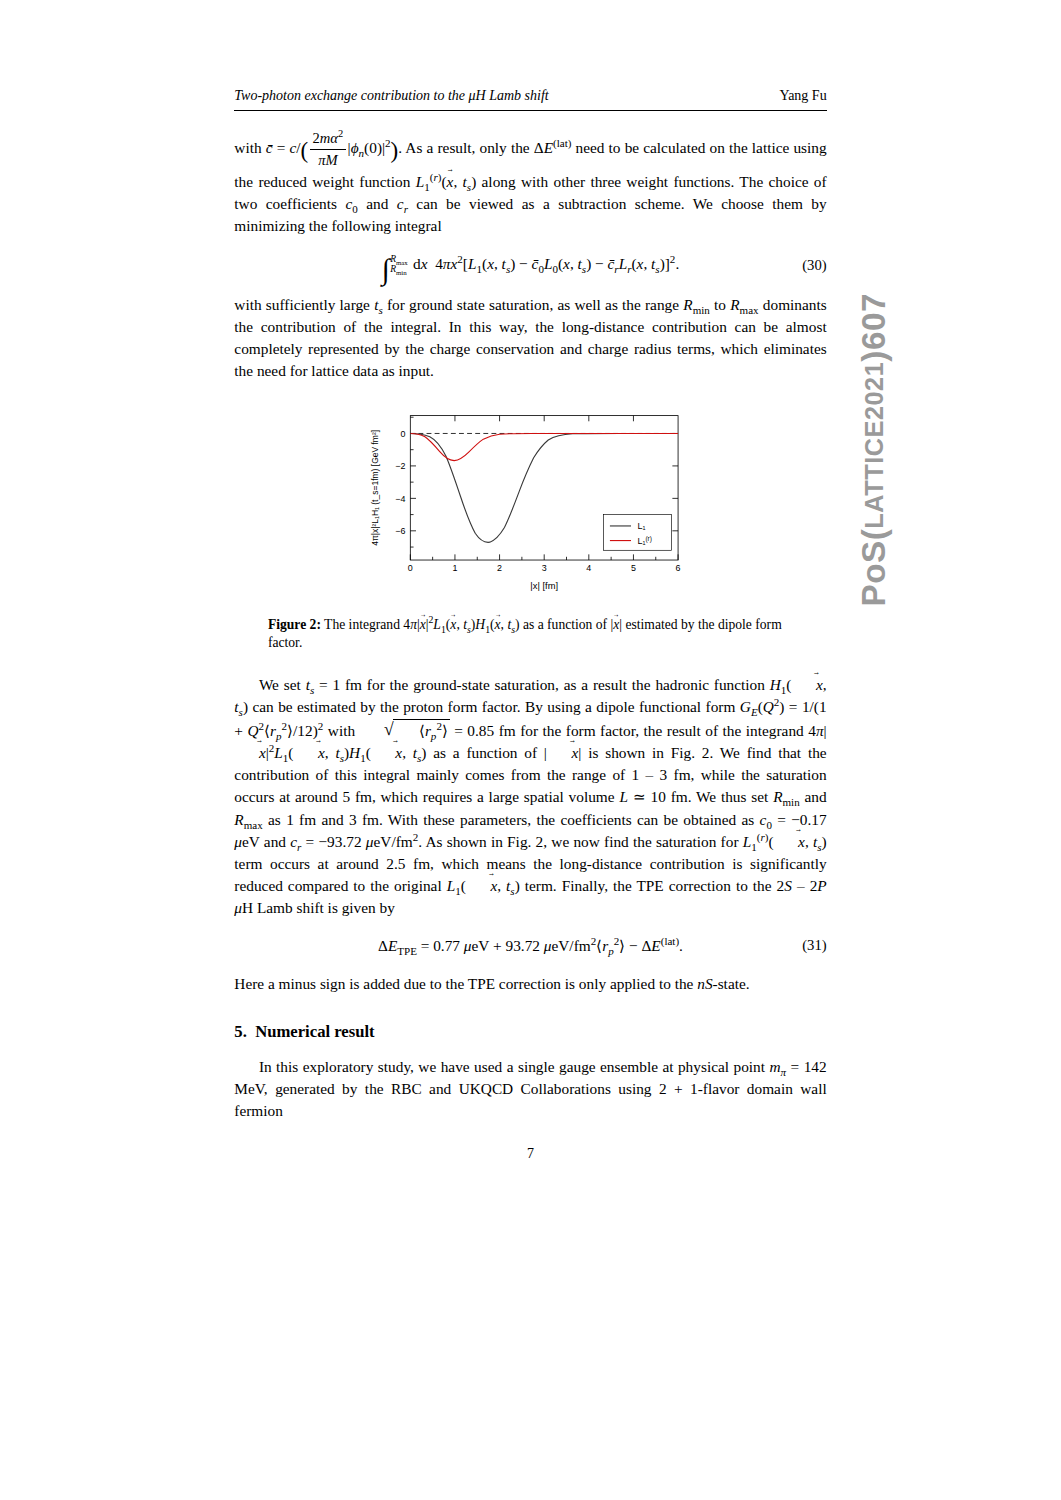Two-photon exchange contribution to the μ H Lamb shift Yang Fu
PoS(LATTICE2021)607
with c̄ = c/(2mα2 πM|ϕn(0)|2). As a result, only the ΔE(lat) need to be calculated on the lattice using the reduced weight function L1(r)(x, ts) along with other three weight functions. The choice of two coefficients c0 and cr can be viewed as a subtraction scheme. We choose them by minimizing the following integral
∫Rmax Rmin dx 4πx2[L1(x, ts) − c̄0L0(x, ts) − c̄r Lr(x, ts)]2.
(30)
with sufficiently large ts for ground state saturation, as well as the range Rmin to Rmax dominants the contribution of the integral. In this way, the long-distance contribution can be almost completely represented by the charge conservation and charge radius terms, which eliminates the need for lattice data as input.
0 −2 −4 −6 0 1 2 3 4 5 6 |x| [fm] 4π|x|²L₁H₁ (t_s=1fm) [GeV fm²] L₁ L₁(r)
Figure 2: The integrand 4π|x|2L1(x, ts)H1(x, ts) as a function of |x| estimated by the dipole form factor.
We set ts = 1 fm for the ground-state saturation, as a result the hadronic function H1(x, ts) can be estimated by the proton form factor. By using a dipole functional form GE(Q2) = 1/(1 + Q2⟨rp2⟩/12)2 with ⟨rp2⟩ = 0.85 fm for the form factor, the result of the integrand 4π|x|2L1(x, ts)H1(x, ts) as a function of |x| is shown in Fig. 2. We find that the contribution of this integral mainly comes from the range of 1 – 3 fm, while the saturation occurs at around 5 fm, which requires a large spatial volume L ≃ 10 fm. We thus set Rmin and Rmax as 1 fm and 3 fm. With these parameters, the coefficients can be obtained as c0 = −0.17 μeV and cr = −93.72 μeV/fm2. As shown in Fig. 2, we now find the saturation for L1(r)(x, ts) term occurs at around 2.5 fm, which means the long-distance contribution is significantly reduced compared to the original L1(x, ts) term. Finally, the TPE correction to the 2S – 2P μ H Lamb shift is given by
ΔETPE = 0.77 μeV + 93.72 μeV/fm2⟨rp2⟩ − ΔE(lat).
(31)
Here a minus sign is added due to the TPE correction is only applied to the nS-state.
5. Numerical result
In this exploratory study, we have used a single gauge ensemble at physical point mπ = 142 MeV, generated by the RBC and UKQCD Collaborations using 2 + 1-flavor domain wall fermion
7